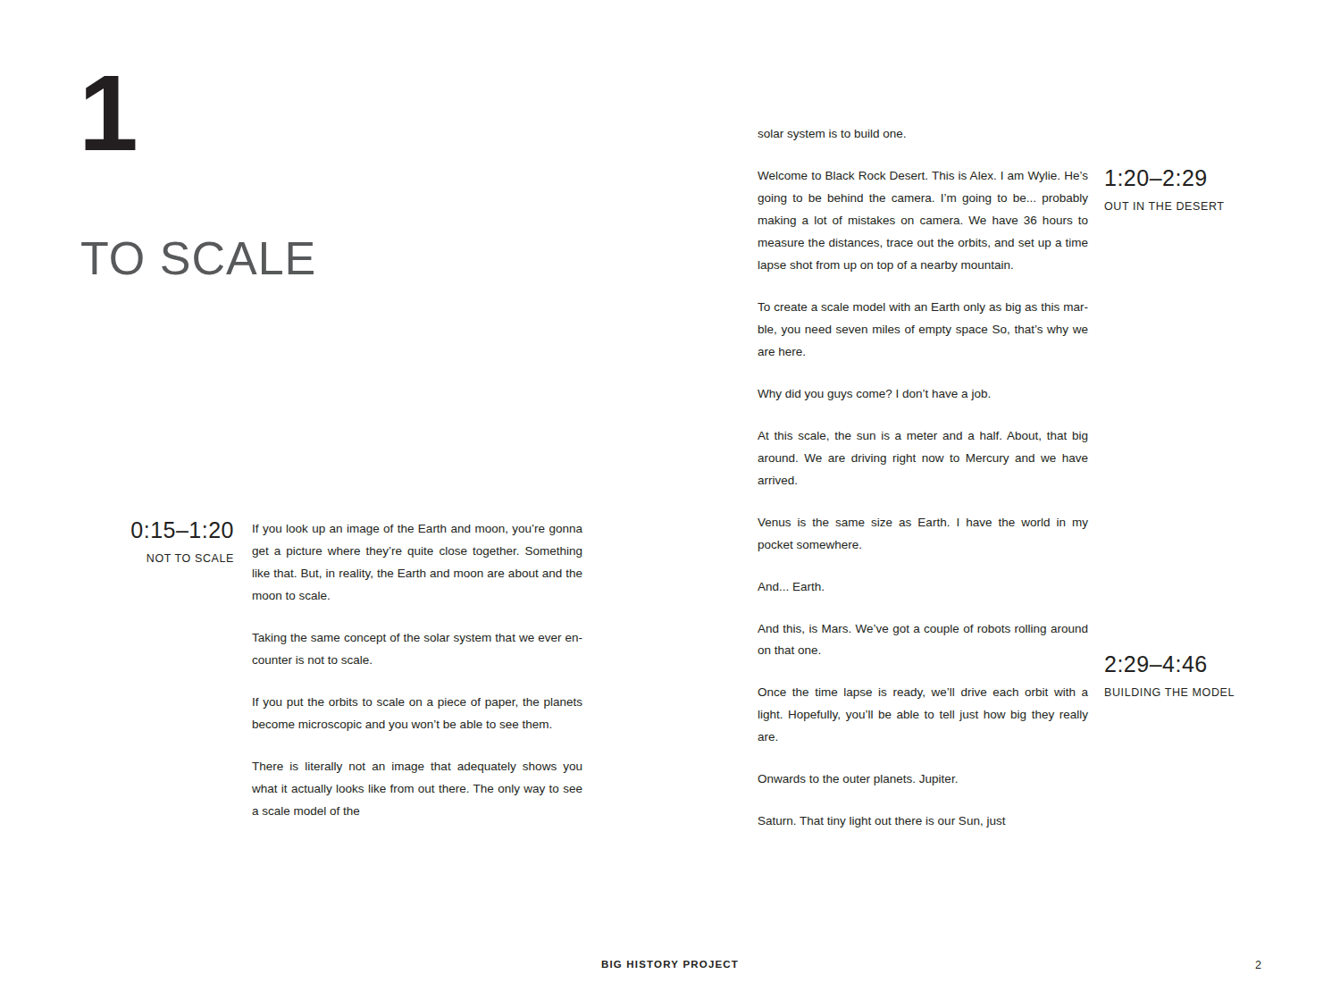1
TO SCALE
0:15–1:20
NOT TO SCALE
If you look up an image of the Earth and moon, you’re gonna get a picture where they’re quite close together. Something like that. But, in reality, the Earth and moon are about and the moon to scale.
Taking the same concept of the solar system that we ever encounter is not to scale.
If you put the orbits to scale on a piece of paper, the planets become microscopic and you won’t be able to see them.
There is literally not an image that adequately shows you what it actually looks like from out there. The only way to see a scale model of the
1:20–2:29
OUT IN THE DESERT
2:29–4:46
BUILDING THE MODEL
solar system is to build one.
Welcome to Black Rock Desert. This is Alex. I am Wylie. He’s going to be behind the camera. I’m going to be... probably making a lot of mistakes on camera. We have 36 hours to measure the distances, trace out the orbits, and set up a time lapse shot from up on top of a nearby mountain.
To create a scale model with an Earth only as big as this marble, you need seven miles of empty space So, that’s why we are here.
Why did you guys come? I don’t have a job.
At this scale, the sun is a meter and a half. About, that big around. We are driving right now to Mercury and we have arrived.
Venus is the same size as Earth. I have the world in my pocket somewhere.
And... Earth.
And this, is Mars. We’ve got a couple of robots rolling around on that one.
Once the time lapse is ready, we’ll drive each orbit with a light. Hopefully, you’ll be able to tell just how big they really are.
Onwards to the outer planets. Jupiter.
Saturn. That tiny light out there is our Sun, just
BIG HISTORY PROJECT
2